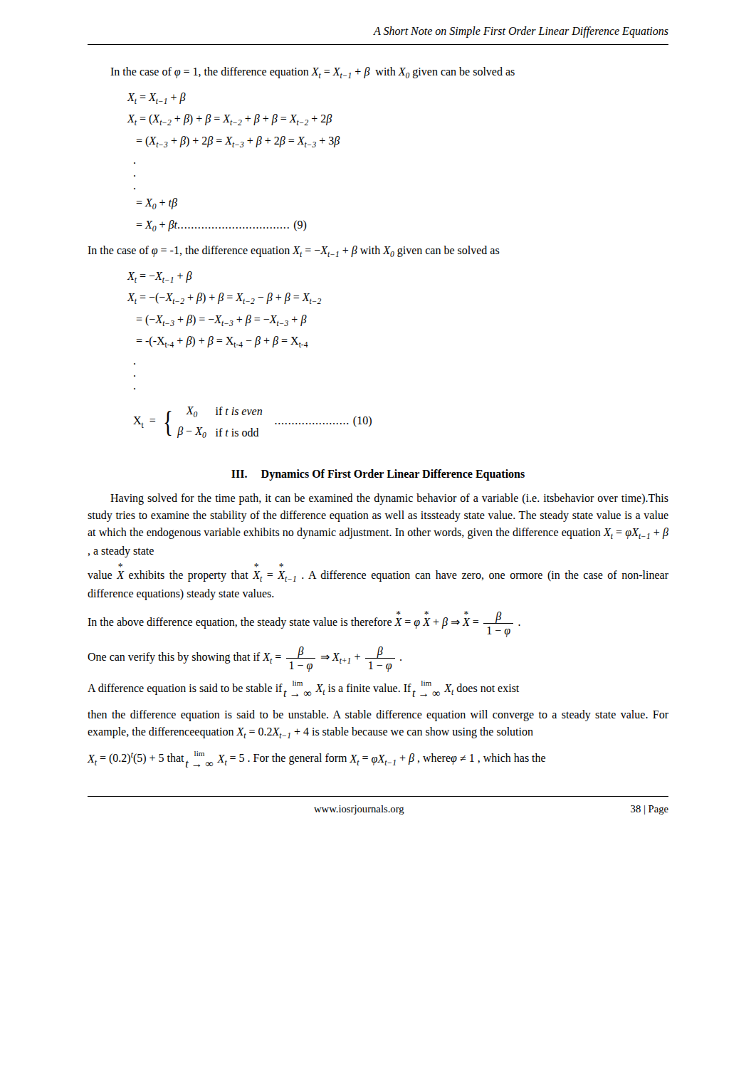A Short Note on Simple First Order Linear Difference Equations
In the case of φ = 1, the difference equation Xt = Xt−1 + β with X0 given can be solved as
Xt = Xt−1 + β
Xt = (Xt−2 + β) + β = Xt−2 + β + β = Xt−2 + 2β
= (Xt−3 + β) + 2β = Xt−3 + β + 2β = Xt−3 + 3β
. . .
= X0 + tβ
= X0 + βt.................................(9)
In the case of φ = -1, the difference equation Xt = −Xt−1 + β with X0 given can be solved as
Xt = −Xt−1 + β
Xt = −(−Xt−2 + β) + β = Xt−2 − β + β = Xt−2
= (−Xt−3 + β) = −Xt−3 + β = −Xt−3 + β
= -(-Xt-4 + β) + β = Xt-4 − β + β = Xt-4
. . .
Xt = {
| X 0 | if t is even |
| β − X 0 | if t is odd |
......................(10)
III. Dynamics Of First Order Linear Difference Equations
Having solved for the time path, it can be examined the dynamic behavior of a variable (i.e. itsbehavior over time).This study tries to examine the stability of the difference equation as well as itssteady state value. The steady state value is a value at which the endogenous variable exhibits no dynamic adjustment. In other words, given the difference equation Xt = φXt−1 + β , a steady state
value X exhibits the property that Xt = Xt−1 . A difference equation can have zero, one ormore (in the case of non-linear difference equations) steady state values.
In the above difference equation, the steady state value is therefore X = φ X + β ⇒ X = β 1 − φ .
One can verify this by showing that if Xt = β 1 − φ ⇒ Xt+1 + β 1 − φ .
A difference equation is said to be stable iflim t → ∞ Xt is a finite value. Iflim t → ∞ Xt does not exist
then the difference equation is said to be unstable. A stable difference equation will converge to a steady state value. For example, the differenceequation Xt = 0.2Xt−1 + 4 is stable because we can show using the solution
Xt = (0.2)t(5) + 5 thatlim t → ∞ Xt = 5 . For the general form Xt = φXt−1 + β , whereφ ≠ 1 , which has the
www.iosrjournals.org 38 | Page